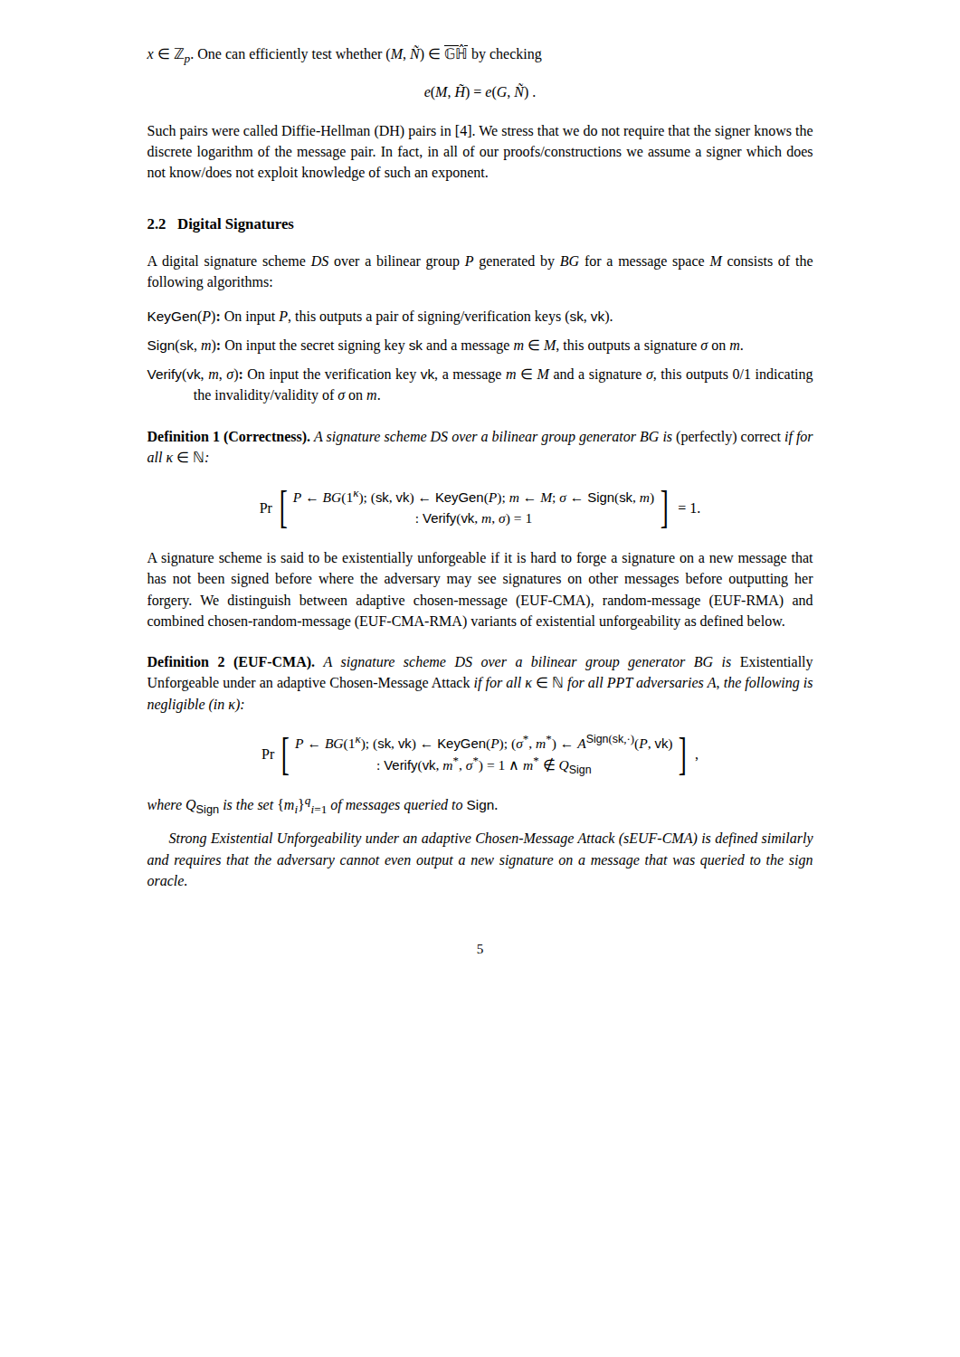x ∈ ℤp. One can efficiently test whether (M, Ñ) ∈ 𝔾ℍ̂ by checking
e(M, H̃) = e(G, Ñ) .
Such pairs were called Diffie-Hellman (DH) pairs in [4]. We stress that we do not require that the signer knows the discrete logarithm of the message pair. In fact, in all of our proofs/constructions we assume a signer which does not know/does not exploit knowledge of such an exponent.
2.2 Digital Signatures
A digital signature scheme DS over a bilinear group P generated by BG for a message space M consists of the following algorithms:
KeyGen(P): On input P, this outputs a pair of signing/verification keys (sk, vk).
Sign(sk, m): On input the secret signing key sk and a message m ∈ M, this outputs a signature σ on m.
Verify(vk, m, σ): On input the verification key vk, a message m ∈ M and a signature σ, this outputs 0/1 indicating the invalidity/validity of σ on m.
Definition 1 (Correctness). A signature scheme DS over a bilinear group generator BG is (perfectly) correct if for all κ ∈ ℕ:
Pr [
P ← BG(1κ); (sk, vk) ← KeyGen(P); m ← M; σ ← Sign(sk, m)
: Verify(vk, m, σ) = 1
] = 1.
A signature scheme is said to be existentially unforgeable if it is hard to forge a signature on a new message that has not been signed before where the adversary may see signatures on other messages before outputting her forgery. We distinguish between adaptive chosen-message (EUF-CMA), random-message (EUF-RMA) and combined chosen-random-message (EUF-CMA-RMA) variants of existential unforgeability as defined below.
Definition 2 (EUF-CMA). A signature scheme DS over a bilinear group generator BG is Existentially Unforgeable under an adaptive Chosen-Message Attack if for all κ ∈ ℕ for all PPT adversaries A, the following is negligible (in κ):
Pr [
P ← BG(1κ); (sk, vk) ← KeyGen(P); (σ*, m*) ← ASign(sk,·)(P, vk)
: Verify(vk, m*, σ*) = 1 ∧ m* ∉ QSign
] ,
where QSign is the set {mi}qi=1 of messages queried to Sign.
Strong Existential Unforgeability under an adaptive Chosen-Message Attack (sEUF-CMA) is defined similarly and requires that the adversary cannot even output a new signature on a message that was queried to the sign oracle.
5